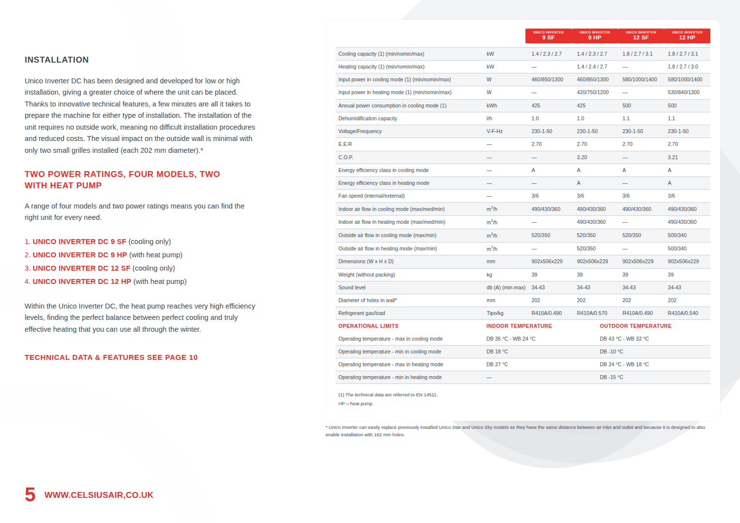INSTALLATION
Unico Inverter DC has been designed and developed for low or high installation, giving a greater choice of where the unit can be placed. Thanks to innovative technical features, a few minutes are all it takes to prepare the machine for either type of installation. The installation of the unit requires no outside work, meaning no difficult installation procedures and reduced costs. The visual impact on the outside wall is minimal with only two small grilles installed (each 202 mm diameter).*
TWO POWER RATINGS, FOUR MODELS, TWO
WITH HEAT PUMP
A range of four models and two power ratings means you can find the right unit for every need.
UNICO INVERTER DC 9 SF (cooling only)
UNICO INVERTER DC 9 HP (with heat pump)
UNICO INVERTER DC 12 SF (cooling only)
UNICO INVERTER DC 12 HP (with heat pump)
Within the Unico Inverter DC, the heat pump reaches very high efficiency levels, finding the perfect balance between perfect cooling and truly effective heating that you can use all through the winter.
TECHNICAL DATA & FEATURES SEE PAGE 10
5 WWW.CELSIUSAIR,CO.UK
| | | UNICO INVERTER 9 SF | UNICO INVERTER 9 HP | UNICO INVERTER 12 SF | UNICO INVERTER 12 HP |
| --- | --- | --- | --- | --- | --- |
| Cooling capacity (1) (min/nomin/max) | kW | 1.4 / 2.3 / 2.7 | 1.4 / 2.3 / 2.7 | 1.8 / 2.7 / 3.1 | 1.8 / 2.7 / 3.1 |
| Heating capacity (1) (min/nomin/max) | kW | — | 1.4 / 2.4 / 2.7 | — | 1.8 / 2.7 / 3.0 |
| Input power in cooling mode (1) (min/nomin/max) | W | 460/850/1300 | 460/850/1300 | 580/1000/1400 | 580/1000/1400 |
| Input power in heating mode (1) (min/nomin/max) | W | — | 420/750/1200 | — | 530/840/1300 |
| Annual power consumption in cooling mode (1) | kWh | 425 | 425 | 500 | 500 |
| Dehumidification capacity | l/h | 1.0 | 1.0 | 1.1 | 1.1 |
| Voltage/Frequency | V-F-Hz | 230-1-50 | 230-1-50 | 230-1-50 | 230-1-50 |
| E.E.R | — | 2.70 | 2.70 | 2.70 | 2.70 |
| C.O.P. | — | — | 3.20 | — | 3.21 |
| Energy efficiency class in cooling mode | — | A | A | A | A |
| Energy efficiency class in heating mode | — | — | A | — | A |
| Fan speed (internal/external) | — | 3/6 | 3/6 | 3/6 | 3/6 |
| Indoor air flow in cooling mode (max/med/min) | m 3 /h | 490/430/360 | 490/430/360 | 490/430/360 | 490/430/360 |
| Indoor air flow in heating mode (max/med/min) | m 3 /h | — | 490/430/360 | — | 490/430/360 |
| Outside air flow in cooling mode (max/min) | m 3 /h | 520/350 | 520/350 | 520/350 | 500/340 |
| Outside air flow in heating mode (max/min) | m 3 /h | — | 520/350 | — | 500/340 |
| Dimensions (W x H x D) | mm | 902x506x229 | 902x506x229 | 902x506x229 | 902x506x229 |
| Weight (without packing) | kg | 39 | 39 | 39 | 39 |
| Sound level | db (A) (min-max) | 34-43 | 34-43 | 34-43 | 34-43 |
| Diameter of holes in wall* | mm | 202 | 202 | 202 | 202 |
| Refrigerant gas/load | Tipo/kg | R410A/0.490 | R410A/0.570 | R410A/0.490 | R410A/0.540 |
| OPERATIONAL LIMITS | INDOOR TEMPERATURE | OUTDOOR TEMPERATURE |
| Operating temperature - max in cooling mode | DB 35 °C - WB 24 °C | DB 43 °C - WB 32 °C |
| Operating temperature - min in cooling mode | DB 18 °C | DB -10 °C |
| Operating temperature - max in heating mode | DB 27 °C | DB 24 °C - WB 18 °C |
| Operating temperature - min in heating mode | — | DB -15 °C |
(1) The technical data are referred to EN 14511.
HP = heat pump
* Unico Inverter can easily replace previously installed Unico Star and Unico Sky models as they have the same distance between air inlet and outlet and because it is designed to also enable installation with 162 mm holes.